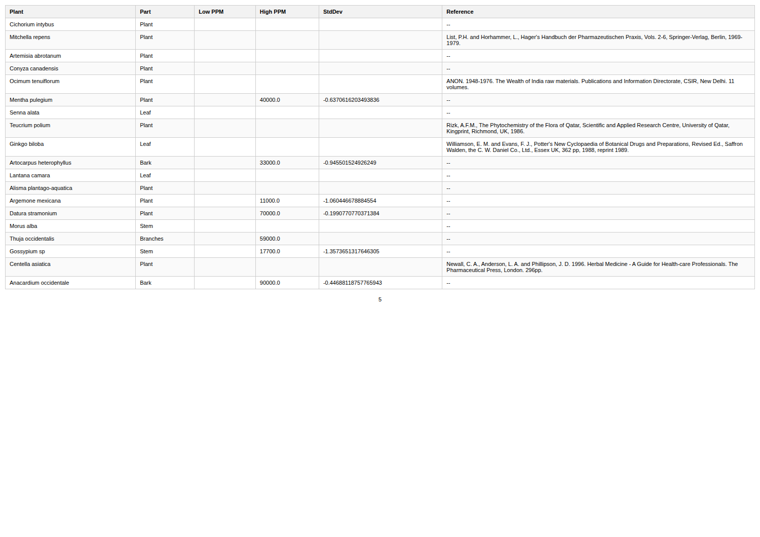| Plant | Part | Low PPM | High PPM | StdDev | Reference |
| --- | --- | --- | --- | --- | --- |
| Cichorium intybus | Plant | | | | -- |
| Mitchella repens | Plant | | | | List, P.H. and Horhammer, L., Hager's Handbuch der Pharmazeutischen Praxis, Vols. 2-6, Springer-Verlag, Berlin, 1969-1979. |
| Artemisia abrotanum | Plant | | | | -- |
| Conyza canadensis | Plant | | | | -- |
| Ocimum tenuiflorum | Plant | | | | ANON. 1948-1976. The Wealth of India raw materials. Publications and Information Directorate, CSIR, New Delhi. 11 volumes. |
| Mentha pulegium | Plant | | 40000.0 | -0.6370616203493836 | -- |
| Senna alata | Leaf | | | | -- |
| Teucrium polium | Plant | | | | Rizk, A.F.M., The Phytochemistry of the Flora of Qatar, Scientific and Applied Research Centre, University of Qatar, Kingprint, Richmond, UK, 1986. |
| Ginkgo biloba | Leaf | | | | Williamson, E. M. and Evans, F. J., Potter's New Cyclopaedia of Botanical Drugs and Preparations, Revised Ed., Saffron Walden, the C. W. Daniel Co., Ltd., Essex UK, 362 pp, 1988, reprint 1989. |
| Artocarpus heterophyllus | Bark | | 33000.0 | -0.945501524926249 | -- |
| Lantana camara | Leaf | | | | -- |
| Alisma plantago-aquatica | Plant | | | | -- |
| Argemone mexicana | Plant | | 11000.0 | -1.060446678884554 | -- |
| Datura stramonium | Plant | | 70000.0 | -0.1990770770371384 | -- |
| Morus alba | Stem | | | | -- |
| Thuja occidentalis | Branches | | 59000.0 | | -- |
| Gossypium sp | Stem | | 17700.0 | -1.3573651317646305 | -- |
| Centella asiatica | Plant | | | | Newall, C. A., Anderson, L. A. and Phillipson, J. D. 1996. Herbal Medicine - A Guide for Health-care Professionals. The Pharmaceutical Press, London. 296pp. |
| Anacardium occidentale | Bark | | 90000.0 | -0.44688118757765943 | -- |
5